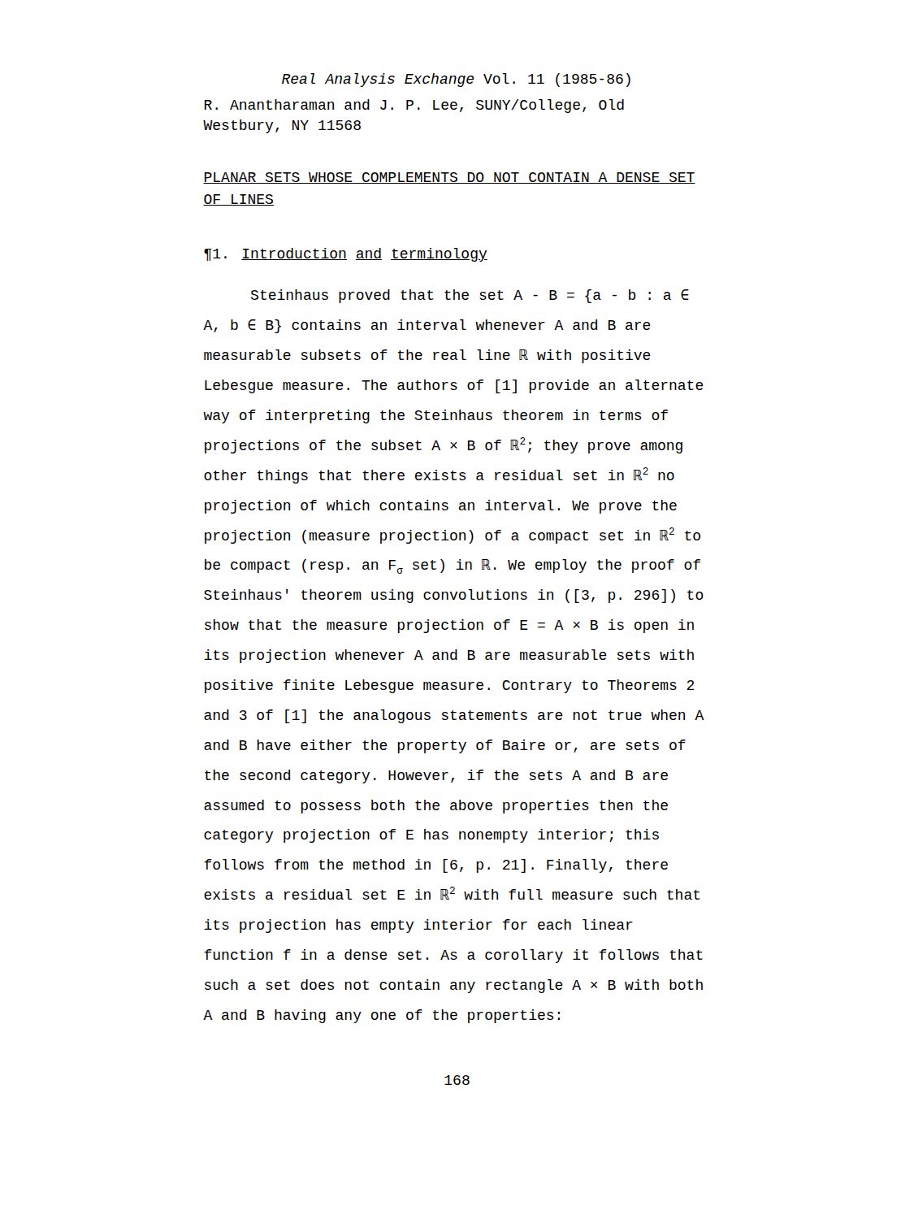Real Analysis Exchange Vol. 11 (1985-86)
R. Anantharaman and J. P. Lee, SUNY/College, Old Westbury, NY 11568
PLANAR SETS WHOSE COMPLEMENTS DO NOT CONTAIN A DENSE SET OF LINES
¶1. Introduction and terminology
Steinhaus proved that the set A - B = {a - b : a ∈ A, b ∈ B} contains an interval whenever A and B are measurable subsets of the real line ℝ with positive Lebesgue measure. The authors of [1] provide an alternate way of interpreting the Steinhaus theorem in terms of projections of the subset A × B of ℝ2; they prove among other things that there exists a residual set in ℝ2 no projection of which contains an interval. We prove the projection (measure projection) of a compact set in ℝ2 to be compact (resp. an Fσ set) in ℝ. We employ the proof of Steinhaus' theorem using convolutions in ([3, p. 296]) to show that the measure projection of E = A × B is open in its projection whenever A and B are measurable sets with positive finite Lebesgue measure. Contrary to Theorems 2 and 3 of [1] the analogous statements are not true when A and B have either the property of Baire or, are sets of the second category. However, if the sets A and B are assumed to possess both the above properties then the category projection of E has nonempty interior; this follows from the method in [6, p. 21]. Finally, there exists a residual set E in ℝ2 with full measure such that its projection has empty interior for each linear function f in a dense set. As a corollary it follows that such a set does not contain any rectangle A × B with both A and B having any one of the properties:
168